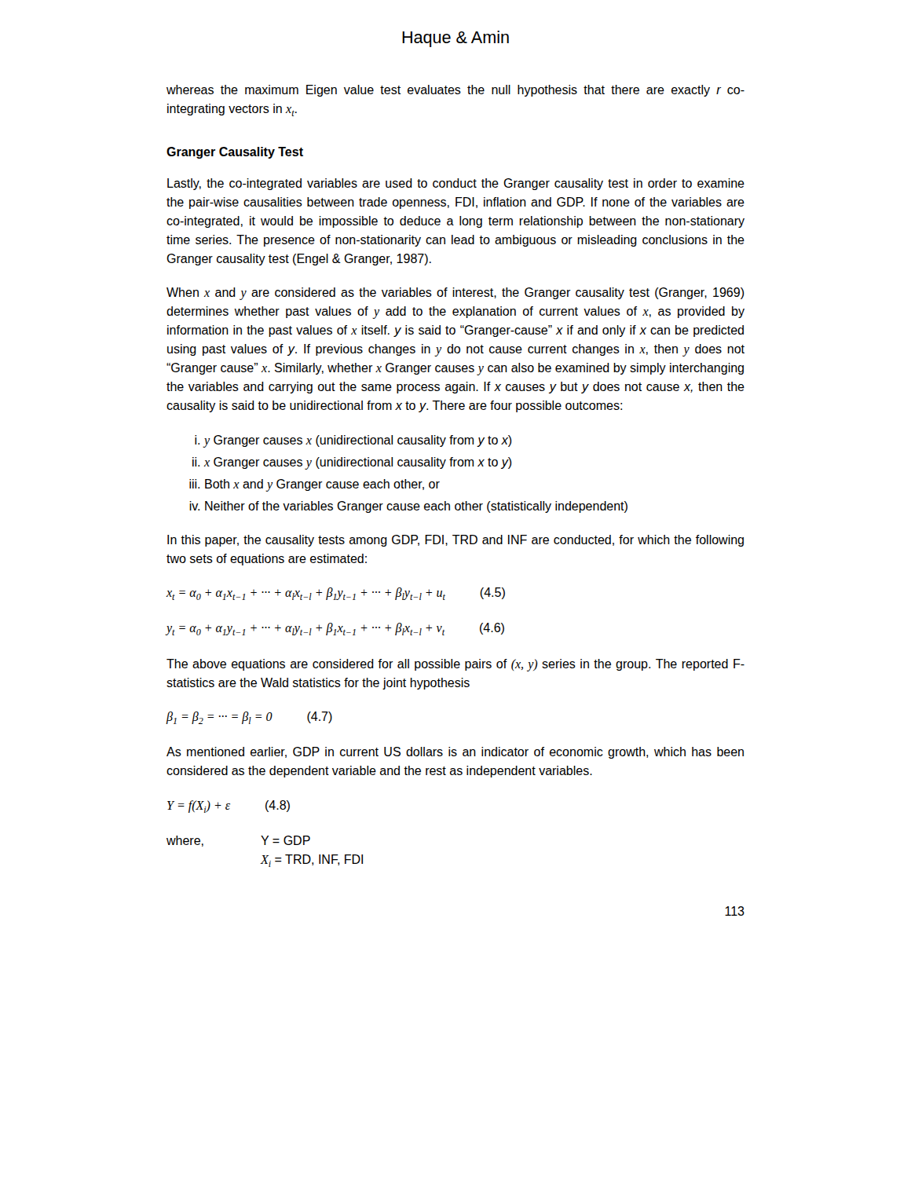Haque & Amin
whereas the maximum Eigen value test evaluates the null hypothesis that there are exactly r co-integrating vectors in xt.
Granger Causality Test
Lastly, the co-integrated variables are used to conduct the Granger causality test in order to examine the pair-wise causalities between trade openness, FDI, inflation and GDP. If none of the variables are co-integrated, it would be impossible to deduce a long term relationship between the non-stationary time series. The presence of non-stationarity can lead to ambiguous or misleading conclusions in the Granger causality test (Engel & Granger, 1987).
When x and y are considered as the variables of interest, the Granger causality test (Granger, 1969) determines whether past values of y add to the explanation of current values of x, as provided by information in the past values of x itself. y is said to “Granger-cause” x if and only if x can be predicted using past values of y. If previous changes in y do not cause current changes in x, then y does not “Granger cause” x. Similarly, whether x Granger causes y can also be examined by simply interchanging the variables and carrying out the same process again. If x causes y but y does not cause x, then the causality is said to be unidirectional from x to y. There are four possible outcomes:
y Granger causes x (unidirectional causality from y to x)
x Granger causes y (unidirectional causality from x to y)
Both x and y Granger cause each other, or
Neither of the variables Granger cause each other (statistically independent)
In this paper, the causality tests among GDP, FDI, TRD and INF are conducted, for which the following two sets of equations are estimated:
xt = α0 + α1xt−1 + ··· + αlxt−l + β1yt−1 + ··· + βlyt−l + ut (4.5)
yt = α0 + α1yt−1 + ··· + αlyt−l + β1xt−1 + ··· + βlxt−l + vt (4.6)
The above equations are considered for all possible pairs of (x, y) series in the group. The reported F-statistics are the Wald statistics for the joint hypothesis
β1 = β2 = ··· = βl = 0 (4.7)
As mentioned earlier, GDP in current US dollars is an indicator of economic growth, which has been considered as the dependent variable and the rest as independent variables.
Y = f(Xi) + ε (4.8)
| where, | Y = GDP |
| | X i = TRD, INF, FDI |
113